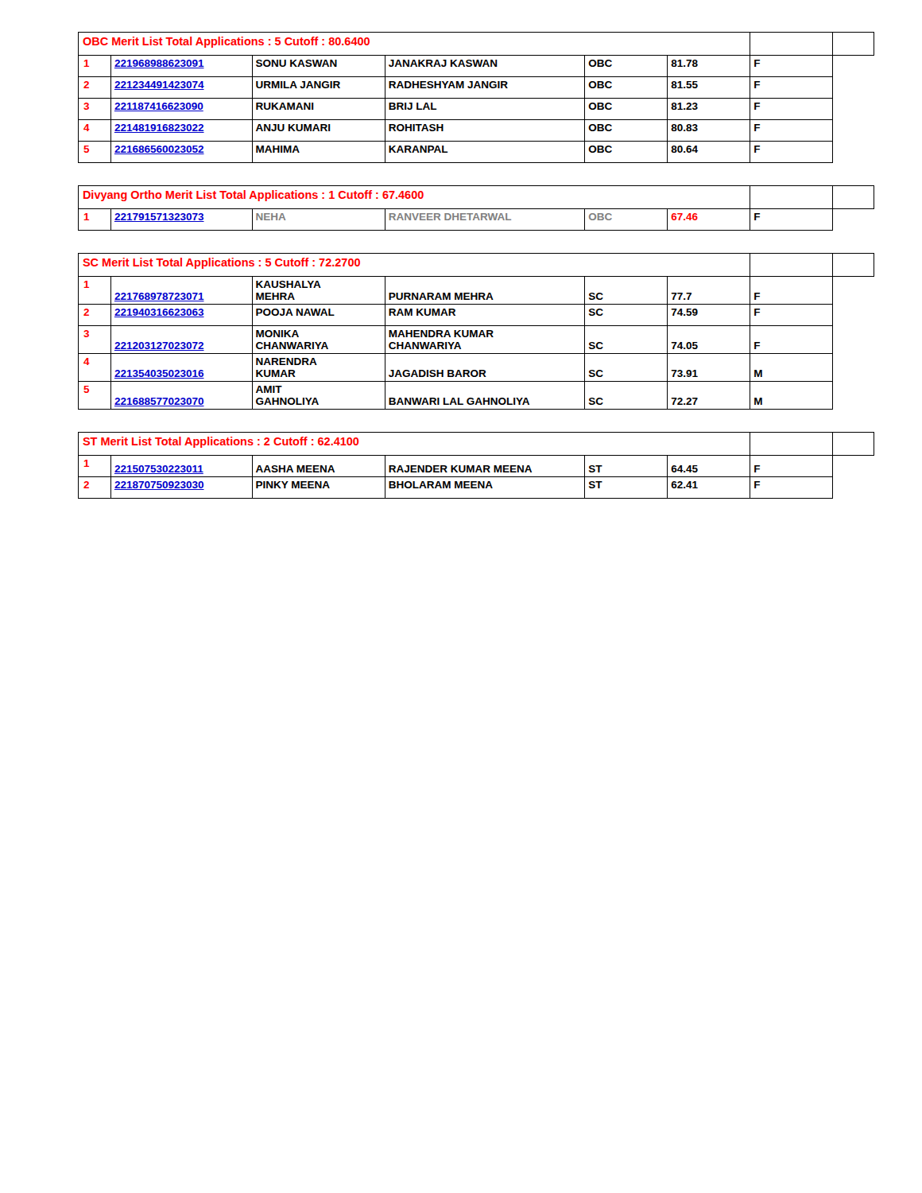| | OBC Merit List Total Applications : 5 Cutoff : 80.6400 | | |
| | 1 | 221968988623091 | SONU KASWAN | JANAKRAJ KASWAN | OBC | 81.78 | F |
| | 2 | 221234491423074 | URMILA JANGIR | RADHESHYAM JANGIR | OBC | 81.55 | F |
| | 3 | 221187416623090 | RUKAMANI | BRIJ LAL | OBC | 81.23 | F |
| | 4 | 221481916823022 | ANJU KUMARI | ROHITASH | OBC | 80.83 | F |
| | 5 | 221686560023052 | MAHIMA | KARANPAL | OBC | 80.64 | F |
| | Divyang Ortho Merit List Total Applications : 1 Cutoff : 67.4600 | | |
| | 1 | 221791571323073 | NEHA | RANVEER DHETARWAL | OBC | 67.46 | F |
| | SC Merit List Total Applications : 5 Cutoff : 72.2700 | | |
| | 1 | 221768978723071 | KAUSHALYA MEHRA | PURNARAM MEHRA | SC | 77.7 | F |
| | 2 | 221940316623063 | POOJA NAWAL | RAM KUMAR | SC | 74.59 | F |
| | 3 | 221203127023072 | MONIKA CHANWARIYA | MAHENDRA KUMAR CHANWARIYA | SC | 74.05 | F |
| | 4 | 221354035023016 | NARENDRA KUMAR | JAGADISH BAROR | SC | 73.91 | M |
| | 5 | 221688577023070 | AMIT GAHNOLIYA | BANWARI LAL GAHNOLIYA | SC | 72.27 | M |
| | ST Merit List Total Applications : 2 Cutoff : 62.4100 | | |
| | 1 | 221507530223011 | AASHA MEENA | RAJENDER KUMAR MEENA | ST | 64.45 | F |
| | 2 | 221870750923030 | PINKY MEENA | BHOLARAM MEENA | ST | 62.41 | F |